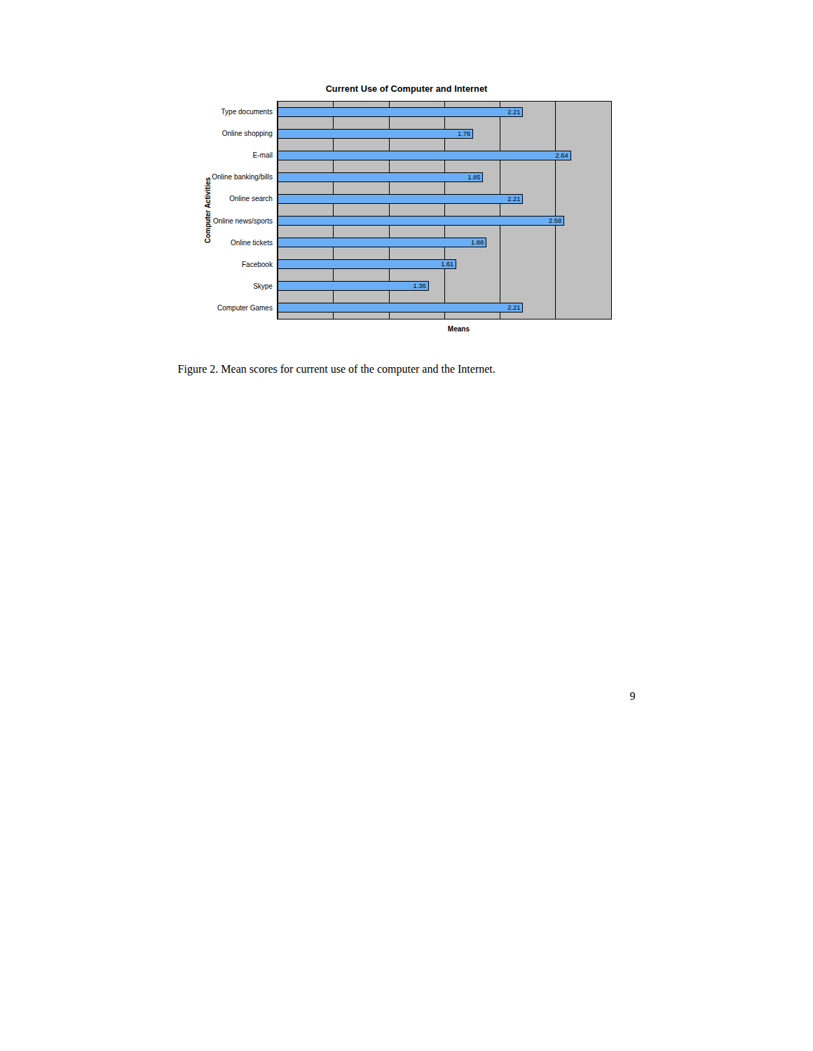Current Use of Computer and Internet
Computer Activities
Type documents
Online shopping
E-mail
Online banking/bills
Online search
Online news/sports
Online tickets
Facebook
Skype
Computer Games
2.21
1.76
2.64
1.85
2.21
2.58
1.88
1.61
1.36
2.21
Means
Figure 2. Mean scores for current use of the computer and the Internet.
9